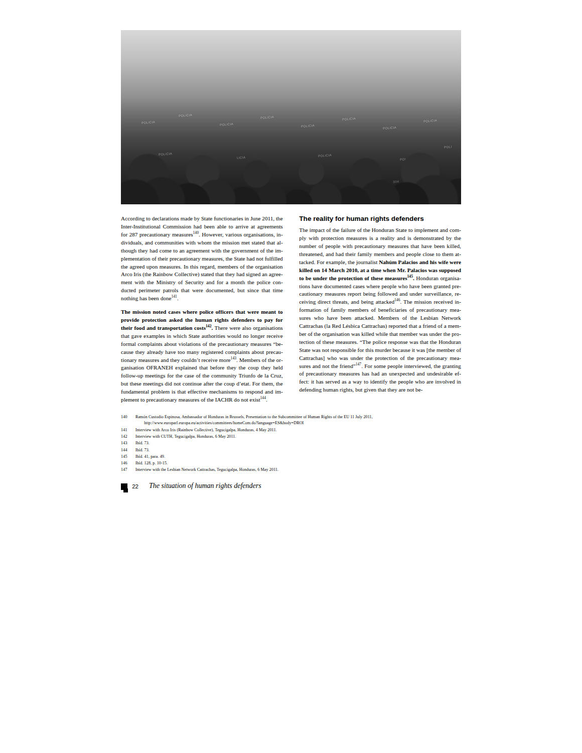POLICIA POLICIA POLICIA POLICIA POLICIA POLICIA POLICIA POLICIA POLICIA LICIA POLICIA POLICIA POLI POL 3D4 34
According to declarations made by State functionaries in June 2011, the Inter-Institutional Commission had been able to arrive at agreements for 287 precautionary measures140. However, various organisations, individuals, and communities with whom the mission met stated that although they had come to an agreement with the government of the implementation of their precautionary measures, the State had not fulfilled the agreed upon measures. In this regard, members of the organisation Arco Iris (the Rainbow Collective) stated that they had signed an agreement with the Ministry of Security and for a month the police conducted perimeter patrols that were documented, but since that time nothing has been done141.
The mission noted cases where police officers that were meant to provide protection asked the human rights defenders to pay for their food and transportation costs142. There were also organisations that gave examples in which State authorities would no longer receive formal complaints about violations of the precautionary measures “because they already have too many registered complaints about precautionary measures and they couldn’t receive more143. Members of the organisation OFRANEH explained that before they the coup they held follow-up meetings for the case of the community Triunfo de la Cruz, but these meetings did not continue after the coup d’etat. For them, the fundamental problem is that effective mechanisms to respond and implement to precautionary measures of the IACHR do not exist144.
The reality for human rights defenders
The impact of the failure of the Honduran State to implement and comply with protection measures is a reality and is demonstrated by the number of people with precautionary measures that have been killed, threatened, and had their family members and people close to them attacked. For example, the journalist Nahúm Palacios and his wife were killed on 14 March 2010, at a time when Mr. Palacios was supposed to be under the protection of these measures145. Honduran organisations have documented cases where people who have been granted precautionary measures report being followed and under surveillance, receiving direct threats, and being attacked146. The mission received information of family members of beneficiaries of precautionary measures who have been attacked. Members of the Lesbian Network Cattrachas (la Red Lésbica Cattrachas) reported that a friend of a member of the organisation was killed while that member was under the protection of these measures. “The police response was that the Honduran State was not responsible for this murder because it was [the member of Cattrachas] who was under the protection of the precautionary measures and not the friend”147. For some people interviewed, the granting of precautionary measures has had an unexpected and undesirable effect: it has served as a way to identify the people who are involved in defending human rights, but given that they are not be-
Ramón Custodio Espinosa, Ambassador of Honduras in Brussels, Presentation to the Subcommittee of Human Rights of the EU 11 July 2011, http://www.europarl.europa.eu/activities/committees/homeCom.do?language=ES&body=DROI
Interview with Arco Iris (Rainbow Collective), Tegucigalpa, Honduras, 4 May 2011.
Interview with CUTH, Tegucigalpa, Honduras, 6 May 2011.
Ibíd. 73.
Ibíd. 73.
Ibíd. 41, para. 49.
Ibíd. 128, p. 10-15.
Interview with the Lesbian Network Cattrachas, Tegucigalpa, Honduras, 6 May 2011.
22 The situation of human rights defenders